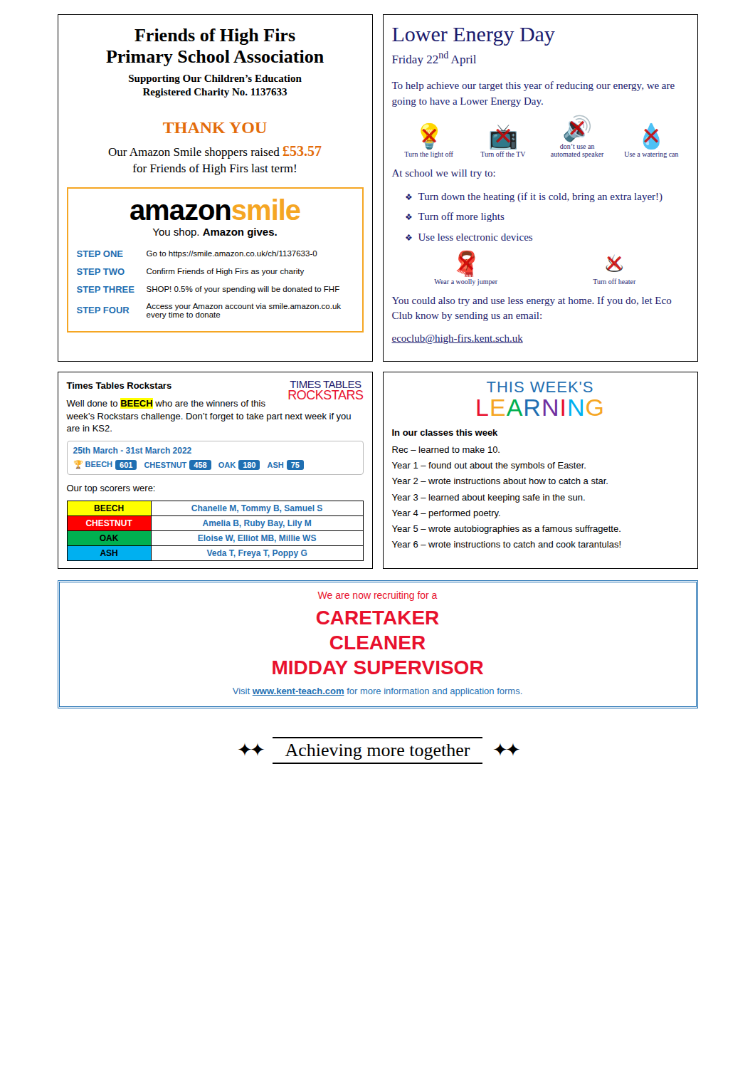Friends of High Firs
Primary School Association
Supporting Our Children’s Education
Registered Charity No. 1137633
THANK YOU
Our Amazon Smile shoppers raised £53.57
for Friends of High Firs last term!
amazonsmile
You shop. Amazon gives.
| STEP ONE | Go to https://smile.amazon.co.uk/ch/1137633-0 |
| STEP TWO | Confirm Friends of High Firs as your charity |
| STEP THREE | SHOP! 0.5% of your spending will be donated to FHF |
| STEP FOUR | Access your Amazon account via smile.amazon.co.uk every time to donate |
Lower Energy Day
Friday 22nd April
To help achieve our target this year of reducing our energy, we are going to have a Lower Energy Day.
💡
Turn the light off
📺
Turn off the TV
🔊
don’t use an automated speaker
💧
Use a watering can
At school we will try to:
Turn down the heating (if it is cold, bring an extra layer!)
Turn off more lights
Use less electronic devices
🧣
Wear a woolly jumper
♨
Turn off heater
You could also try and use less energy at home. If you do, let Eco Club know by sending us an email:
ecoclub@high-firs.kent.sch.uk
TIMES TABLESROCKSTARS
Times Tables Rockstars
Well done to BEECH who are the winners of this week’s Rockstars challenge. Don’t forget to take part next week if you are in KS2.
25th March - 31st March 2022
🏆 BEECH 601
CHESTNUT 458
OAK 180
ASH 75
Our top scorers were:
| BEECH | Chanelle M, Tommy B, Samuel S |
| CHESTNUT | Amelia B, Ruby Bay, Lily M |
| OAK | Eloise W, Elliot MB, Millie WS |
| ASH | Veda T, Freya T, Poppy G |
THIS WEEK'S
LEARNING
In our classes this week
Rec – learned to make 10.
Year 1 – found out about the symbols of Easter.
Year 2 – wrote instructions about how to catch a star.
Year 3 – learned about keeping safe in the sun.
Year 4 – performed poetry.
Year 5 – wrote autobiographies as a famous suffragette.
Year 6 – wrote instructions to catch and cook tarantulas!
We are now recruiting for a
CARETAKER
CLEANER
MIDDAY SUPERVISOR
Visit www.kent-teach.com for more information and application forms.
✦✦ Achieving more together ✦✦